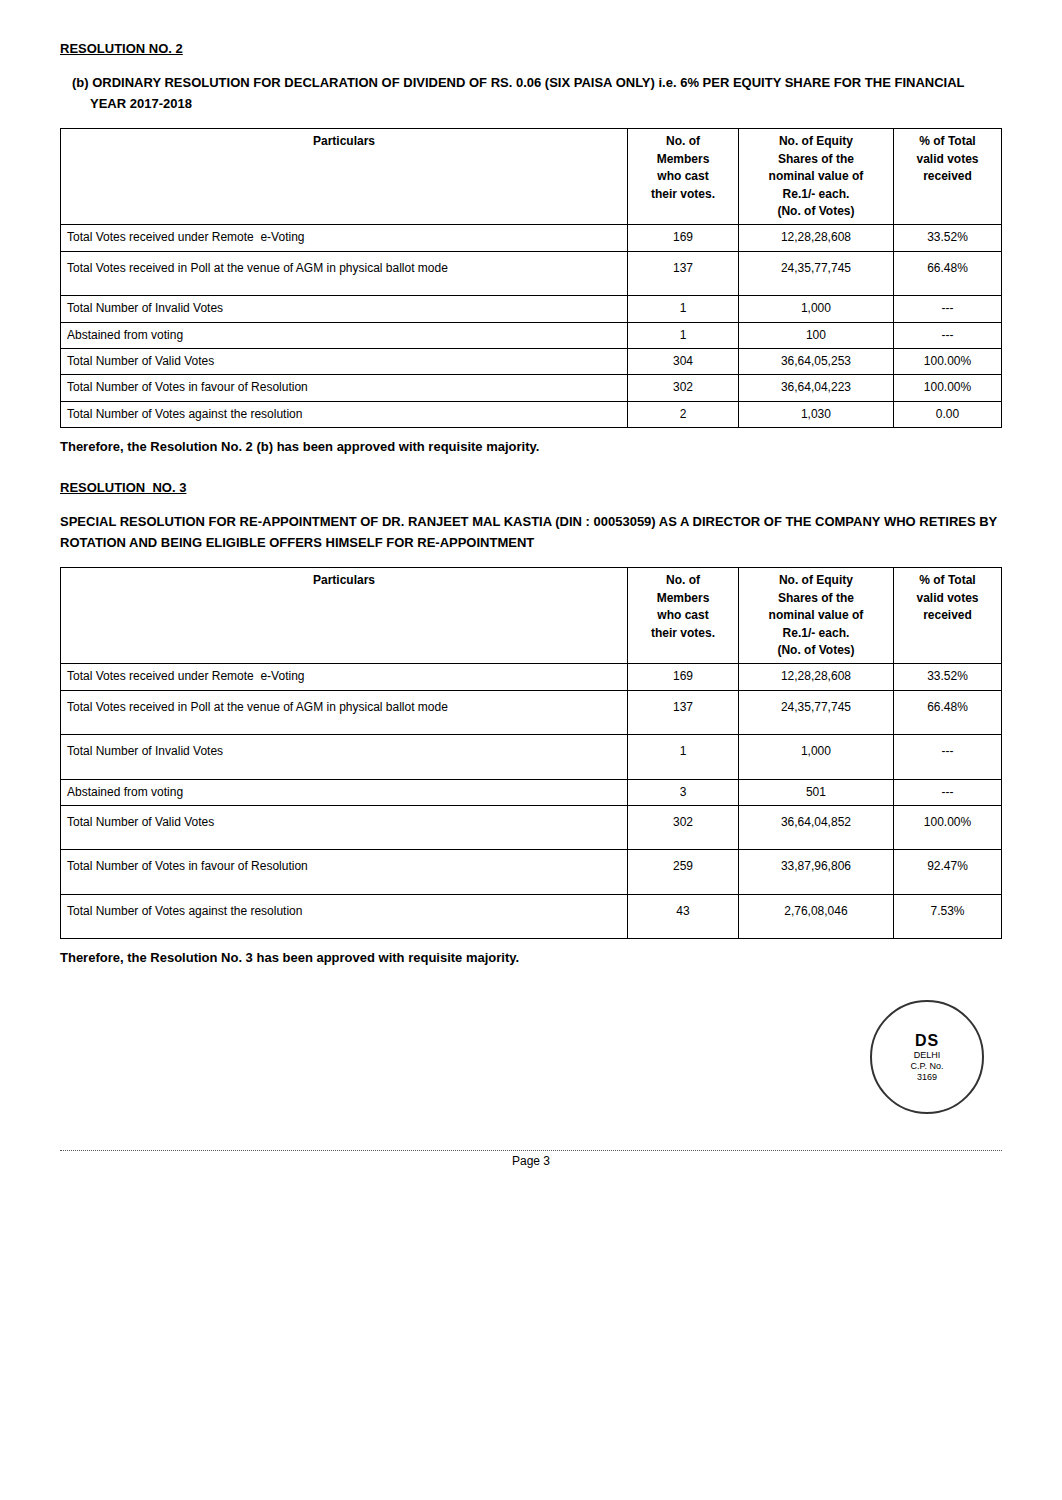RESOLUTION NO. 2
(b) ORDINARY RESOLUTION FOR DECLARATION OF DIVIDEND OF RS. 0.06 (SIX PAISA ONLY) i.e. 6% PER EQUITY SHARE FOR THE FINANCIAL YEAR 2017-2018
| Particulars | No. of Members who cast their votes. | No. of Equity Shares of the nominal value of Re.1/- each. (No. of Votes) | % of Total valid votes received |
| --- | --- | --- | --- |
| Total Votes received under Remote e-Voting | 169 | 12,28,28,608 | 33.52% |
| Total Votes received in Poll at the venue of AGM in physical ballot mode | 137 | 24,35,77,745 | 66.48% |
| Total Number of Invalid Votes | 1 | 1,000 | --- |
| Abstained from voting | 1 | 100 | --- |
| Total Number of Valid Votes | 304 | 36,64,05,253 | 100.00% |
| Total Number of Votes in favour of Resolution | 302 | 36,64,04,223 | 100.00% |
| Total Number of Votes against the resolution | 2 | 1,030 | 0.00 |
Therefore, the Resolution No. 2 (b) has been approved with requisite majority.
RESOLUTION NO. 3
SPECIAL RESOLUTION FOR RE-APPOINTMENT OF DR. RANJEET MAL KASTIA (DIN : 00053059) AS A DIRECTOR OF THE COMPANY WHO RETIRES BY ROTATION AND BEING ELIGIBLE OFFERS HIMSELF FOR RE-APPOINTMENT
| Particulars | No. of Members who cast their votes. | No. of Equity Shares of the nominal value of Re.1/- each. (No. of Votes) | % of Total valid votes received |
| --- | --- | --- | --- |
| Total Votes received under Remote e-Voting | 169 | 12,28,28,608 | 33.52% |
| Total Votes received in Poll at the venue of AGM in physical ballot mode | 137 | 24,35,77,745 | 66.48% |
| Total Number of Invalid Votes | 1 | 1,000 | --- |
| Abstained from voting | 3 | 501 | --- |
| Total Number of Valid Votes | 302 | 36,64,04,852 | 100.00% |
| Total Number of Votes in favour of Resolution | 259 | 33,87,96,806 | 92.47% |
| Total Number of Votes against the resolution | 43 | 2,76,08,046 | 7.53% |
Therefore, the Resolution No. 3 has been approved with requisite majority.
DS
DELHI
C.P. No. 3169
Page 3